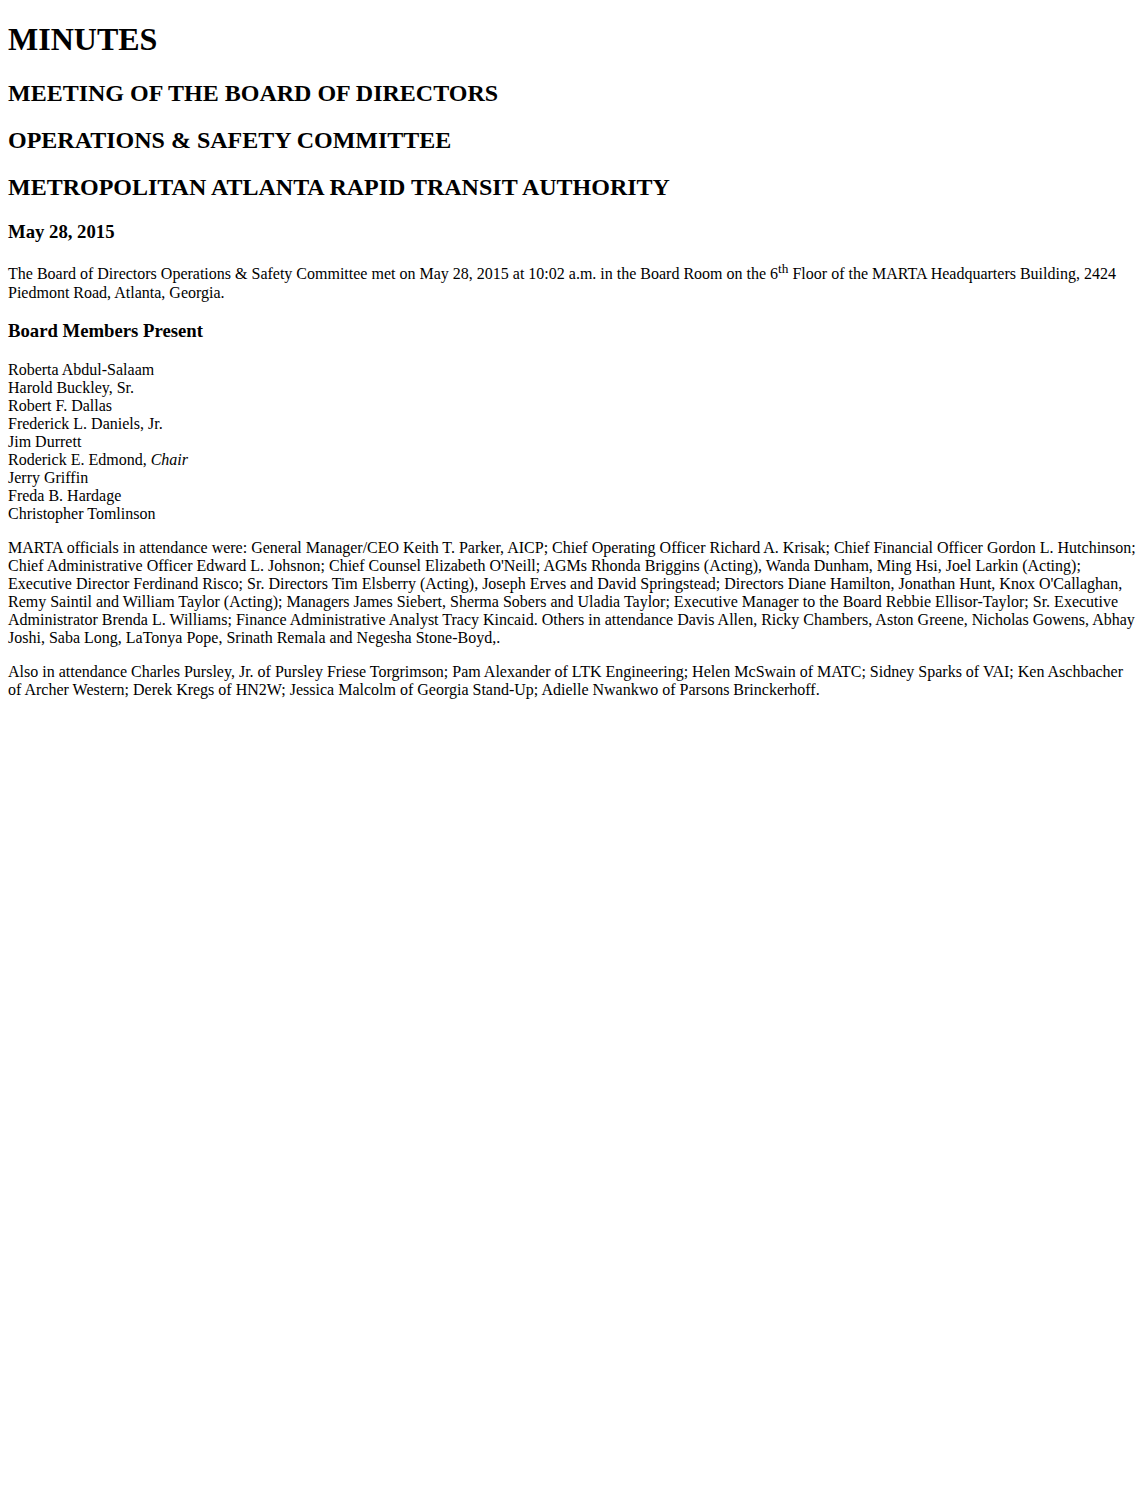MINUTES
MEETING OF THE BOARD OF DIRECTORS
OPERATIONS & SAFETY COMMITTEE
METROPOLITAN ATLANTA RAPID TRANSIT AUTHORITY
May 28, 2015
The Board of Directors Operations & Safety Committee met on May 28, 2015 at 10:02 a.m. in the Board Room on the 6th Floor of the MARTA Headquarters Building, 2424 Piedmont Road, Atlanta, Georgia.
Board Members Present
Roberta Abdul-Salaam
Harold Buckley, Sr.
Robert F. Dallas
Frederick L. Daniels, Jr.
Jim Durrett
Roderick E. Edmond, Chair
Jerry Griffin
Freda B. Hardage
Christopher Tomlinson
MARTA officials in attendance were: General Manager/CEO Keith T. Parker, AICP; Chief Operating Officer Richard A. Krisak; Chief Financial Officer Gordon L. Hutchinson; Chief Administrative Officer Edward L. Johsnon; Chief Counsel Elizabeth O'Neill; AGMs Rhonda Briggins (Acting), Wanda Dunham, Ming Hsi, Joel Larkin (Acting); Executive Director Ferdinand Risco; Sr. Directors Tim Elsberry (Acting), Joseph Erves and David Springstead; Directors Diane Hamilton, Jonathan Hunt, Knox O'Callaghan, Remy Saintil and William Taylor (Acting); Managers James Siebert, Sherma Sobers and Uladia Taylor; Executive Manager to the Board Rebbie Ellisor-Taylor; Sr. Executive Administrator Brenda L. Williams; Finance Administrative Analyst Tracy Kincaid. Others in attendance Davis Allen, Ricky Chambers, Aston Greene, Nicholas Gowens, Abhay Joshi, Saba Long, LaTonya Pope, Srinath Remala and Negesha Stone-Boyd,.
Also in attendance Charles Pursley, Jr. of Pursley Friese Torgrimson; Pam Alexander of LTK Engineering; Helen McSwain of MATC; Sidney Sparks of VAI; Ken Aschbacher of Archer Western; Derek Kregs of HN2W; Jessica Malcolm of Georgia Stand-Up; Adielle Nwankwo of Parsons Brinckerhoff.